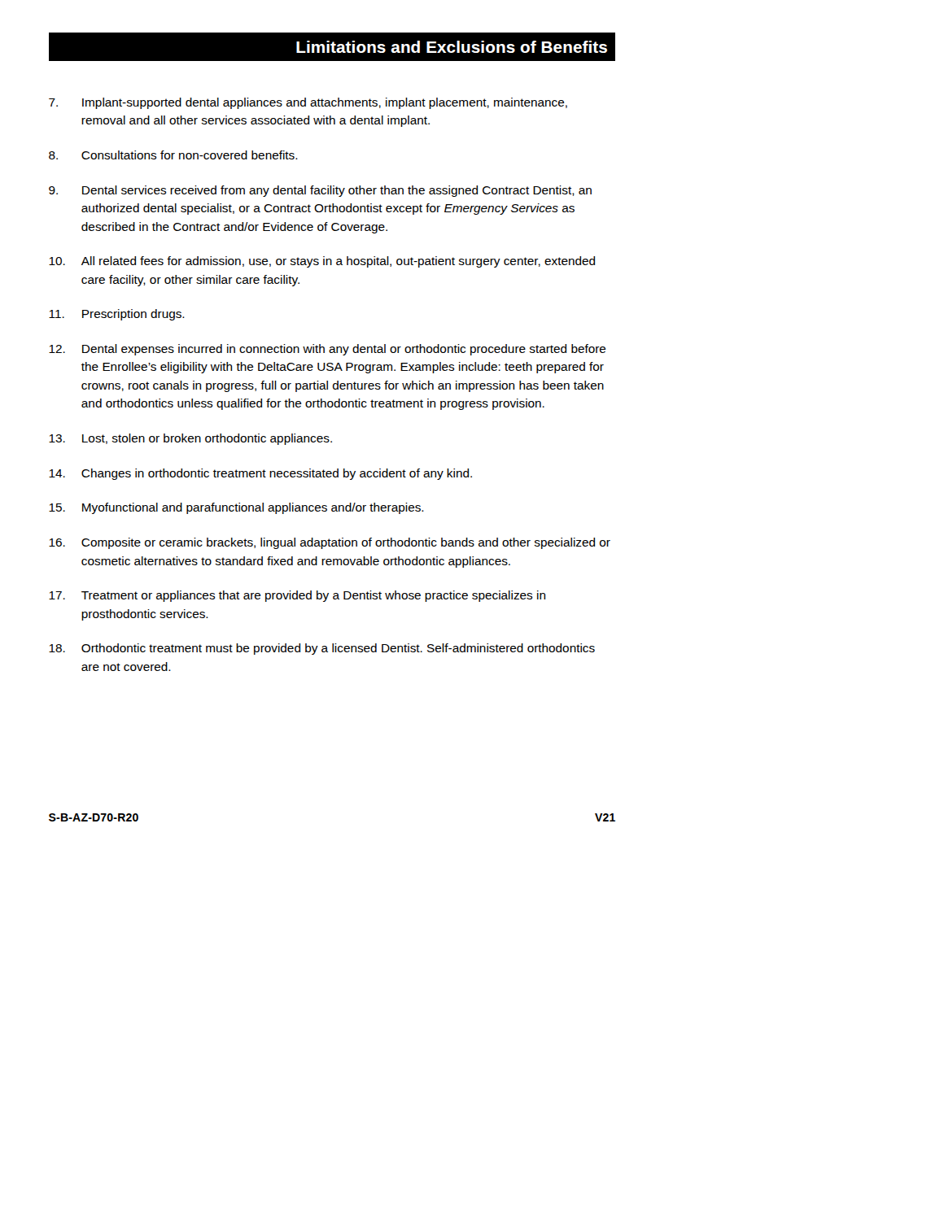Limitations and Exclusions of Benefits
7. Implant-supported dental appliances and attachments, implant placement, maintenance, removal and all other services associated with a dental implant.
8. Consultations for non-covered benefits.
9. Dental services received from any dental facility other than the assigned Contract Dentist, an authorized dental specialist, or a Contract Orthodontist except for Emergency Services as described in the Contract and/or Evidence of Coverage.
10. All related fees for admission, use, or stays in a hospital, out-patient surgery center, extended care facility, or other similar care facility.
11. Prescription drugs.
12. Dental expenses incurred in connection with any dental or orthodontic procedure started before the Enrollee’s eligibility with the DeltaCare USA Program. Examples include: teeth prepared for crowns, root canals in progress, full or partial dentures for which an impression has been taken and orthodontics unless qualified for the orthodontic treatment in progress provision.
13. Lost, stolen or broken orthodontic appliances.
14. Changes in orthodontic treatment necessitated by accident of any kind.
15. Myofunctional and parafunctional appliances and/or therapies.
16. Composite or ceramic brackets, lingual adaptation of orthodontic bands and other specialized or cosmetic alternatives to standard fixed and removable orthodontic appliances.
17. Treatment or appliances that are provided by a Dentist whose practice specializes in prosthodontic services.
18. Orthodontic treatment must be provided by a licensed Dentist. Self-administered orthodontics are not covered.
S-B-AZ-D70-R20 V21